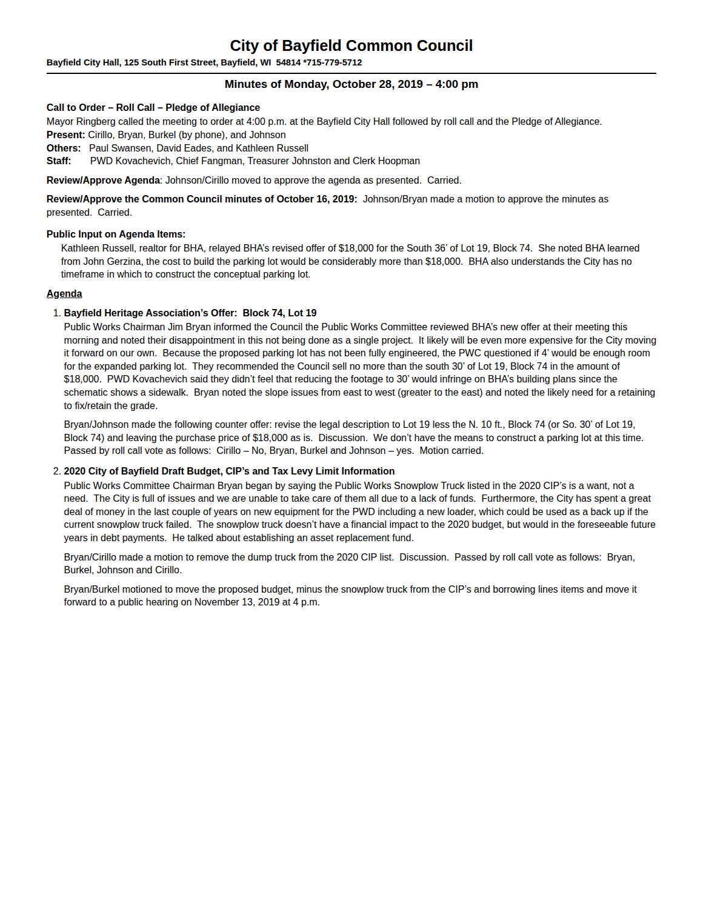City of Bayfield Common Council
Bayfield City Hall, 125 South First Street, Bayfield, WI 54814 *715-779-5712
Minutes of Monday, October 28, 2019 – 4:00 pm
Call to Order – Roll Call – Pledge of Allegiance
Mayor Ringberg called the meeting to order at 4:00 p.m. at the Bayfield City Hall followed by roll call and the Pledge of Allegiance.
Present: Cirillo, Bryan, Burkel (by phone), and Johnson
Others: Paul Swansen, David Eades, and Kathleen Russell
Staff: PWD Kovachevich, Chief Fangman, Treasurer Johnston and Clerk Hoopman
Review/Approve Agenda: Johnson/Cirillo moved to approve the agenda as presented. Carried.
Review/Approve the Common Council minutes of October 16, 2019: Johnson/Bryan made a motion to approve the minutes as presented. Carried.
Public Input on Agenda Items:
Kathleen Russell, realtor for BHA, relayed BHA’s revised offer of $18,000 for the South 36’ of Lot 19, Block 74. She noted BHA learned from John Gerzina, the cost to build the parking lot would be considerably more than $18,000. BHA also understands the City has no timeframe in which to construct the conceptual parking lot.
Agenda
Bayfield Heritage Association’s Offer: Block 74, Lot 19
Public Works Chairman Jim Bryan informed the Council the Public Works Committee reviewed BHA’s new offer at their meeting this morning and noted their disappointment in this not being done as a single project. It likely will be even more expensive for the City moving it forward on our own. Because the proposed parking lot has not been fully engineered, the PWC questioned if 4’ would be enough room for the expanded parking lot. They recommended the Council sell no more than the south 30’ of Lot 19, Block 74 in the amount of $18,000. PWD Kovachevich said they didn’t feel that reducing the footage to 30’ would infringe on BHA’s building plans since the schematic shows a sidewalk. Bryan noted the slope issues from east to west (greater to the east) and noted the likely need for a retaining to fix/retain the grade.
Bryan/Johnson made the following counter offer: revise the legal description to Lot 19 less the N. 10 ft., Block 74 (or So. 30’ of Lot 19, Block 74) and leaving the purchase price of $18,000 as is. Discussion. We don’t have the means to construct a parking lot at this time. Passed by roll call vote as follows: Cirillo – No, Bryan, Burkel and Johnson – yes. Motion carried.
2020 City of Bayfield Draft Budget, CIP’s and Tax Levy Limit Information
Public Works Committee Chairman Bryan began by saying the Public Works Snowplow Truck listed in the 2020 CIP’s is a want, not a need. The City is full of issues and we are unable to take care of them all due to a lack of funds. Furthermore, the City has spent a great deal of money in the last couple of years on new equipment for the PWD including a new loader, which could be used as a back up if the current snowplow truck failed. The snowplow truck doesn’t have a financial impact to the 2020 budget, but would in the foreseeable future years in debt payments. He talked about establishing an asset replacement fund.
Bryan/Cirillo made a motion to remove the dump truck from the 2020 CIP list. Discussion. Passed by roll call vote as follows: Bryan, Burkel, Johnson and Cirillo.
Bryan/Burkel motioned to move the proposed budget, minus the snowplow truck from the CIP’s and borrowing lines items and move it forward to a public hearing on November 13, 2019 at 4 p.m.